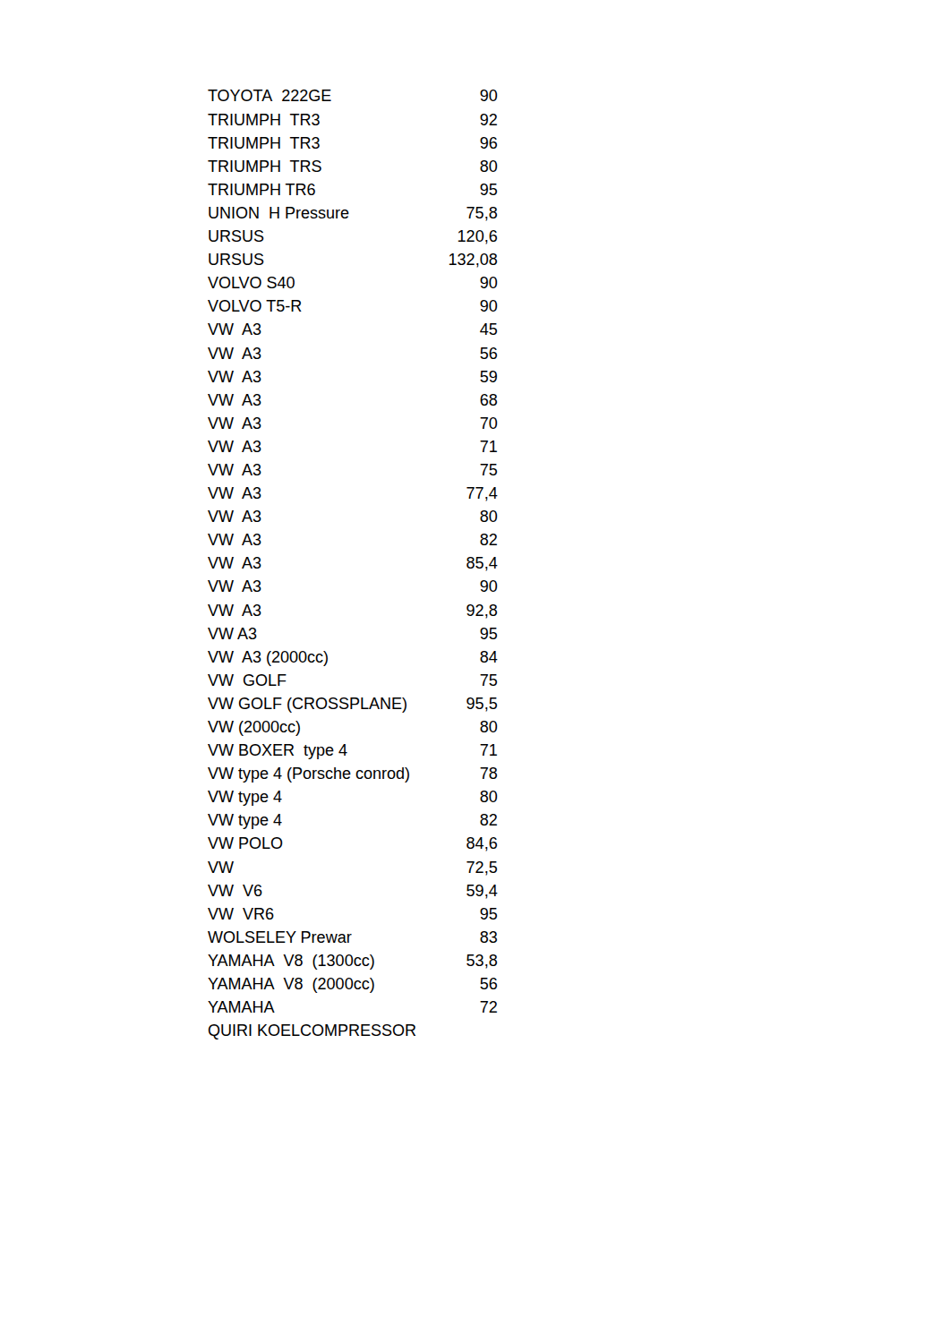| TOYOTA 222GE | 90 |
| TRIUMPH TR3 | 92 |
| TRIUMPH TR3 | 96 |
| TRIUMPH TRS | 80 |
| TRIUMPH TR6 | 95 |
| UNION H Pressure | 75,8 |
| URSUS | 120,6 |
| URSUS | 132,08 |
| VOLVO S40 | 90 |
| VOLVO T5-R | 90 |
| VW A3 | 45 |
| VW A3 | 56 |
| VW A3 | 59 |
| VW A3 | 68 |
| VW A3 | 70 |
| VW A3 | 71 |
| VW A3 | 75 |
| VW A3 | 77,4 |
| VW A3 | 80 |
| VW A3 | 82 |
| VW A3 | 85,4 |
| VW A3 | 90 |
| VW A3 | 92,8 |
| VW A3 | 95 |
| VW A3 (2000cc) | 84 |
| VW GOLF | 75 |
| VW GOLF (CROSSPLANE) | 95,5 |
| VW (2000cc) | 80 |
| VW BOXER type 4 | 71 |
| VW type 4 (Porsche conrod) | 78 |
| VW type 4 | 80 |
| VW type 4 | 82 |
| VW POLO | 84,6 |
| VW | 72,5 |
| VW V6 | 59,4 |
| VW VR6 | 95 |
| WOLSELEY Prewar | 83 |
| YAMAHA V8 (1300cc) | 53,8 |
| YAMAHA V8 (2000cc) | 56 |
| YAMAHA | 72 |
| QUIRI KOELCOMPRESSOR | |